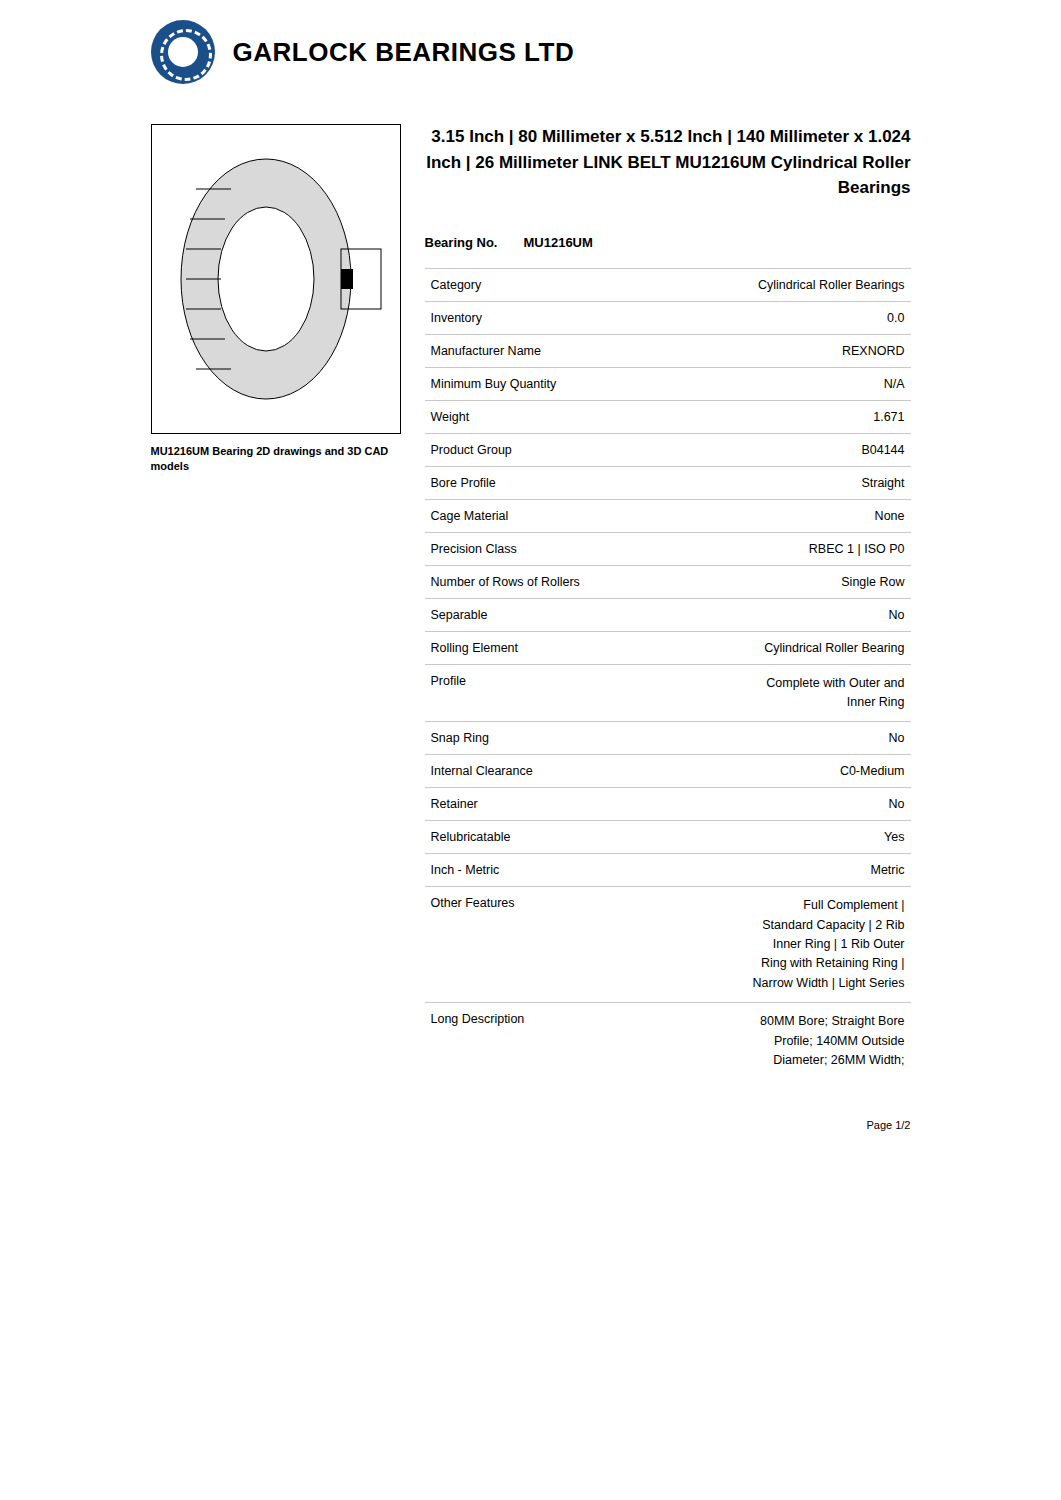GARLOCK BEARINGS LTD
MU1216UM Bearing 2D drawings and 3D CAD models
3.15 Inch | 80 Millimeter x 5.512 Inch | 140 Millimeter x 1.024 Inch | 26 Millimeter LINK BELT MU1216UM Cylindrical Roller Bearings
Bearing No. MU1216UM
| Category | Cylindrical Roller Bearings |
| Inventory | 0.0 |
| Manufacturer Name | REXNORD |
| Minimum Buy Quantity | N/A |
| Weight | 1.671 |
| Product Group | B04144 |
| Bore Profile | Straight |
| Cage Material | None |
| Precision Class | RBEC 1 / ISO P0 |
| Number of Rows of Rollers | Single Row |
| Separable | No |
| Rolling Element | Cylindrical Roller Bearing |
| Profile | Complete with Outer and Inner Ring |
| Snap Ring | No |
| Internal Clearance | C0-Medium |
| Retainer | No |
| Relubricatable | Yes |
| Inch - Metric | Metric |
| Other Features | Full Complement / Standard Capacity / 2 Rib Inner Ring / 1 Rib Outer Ring with Retaining Ring / Narrow Width / Light Series |
| Long Description | 80MM Bore; Straight Bore Profile; 140MM Outside Diameter; 26MM Width; |
Page 1/2